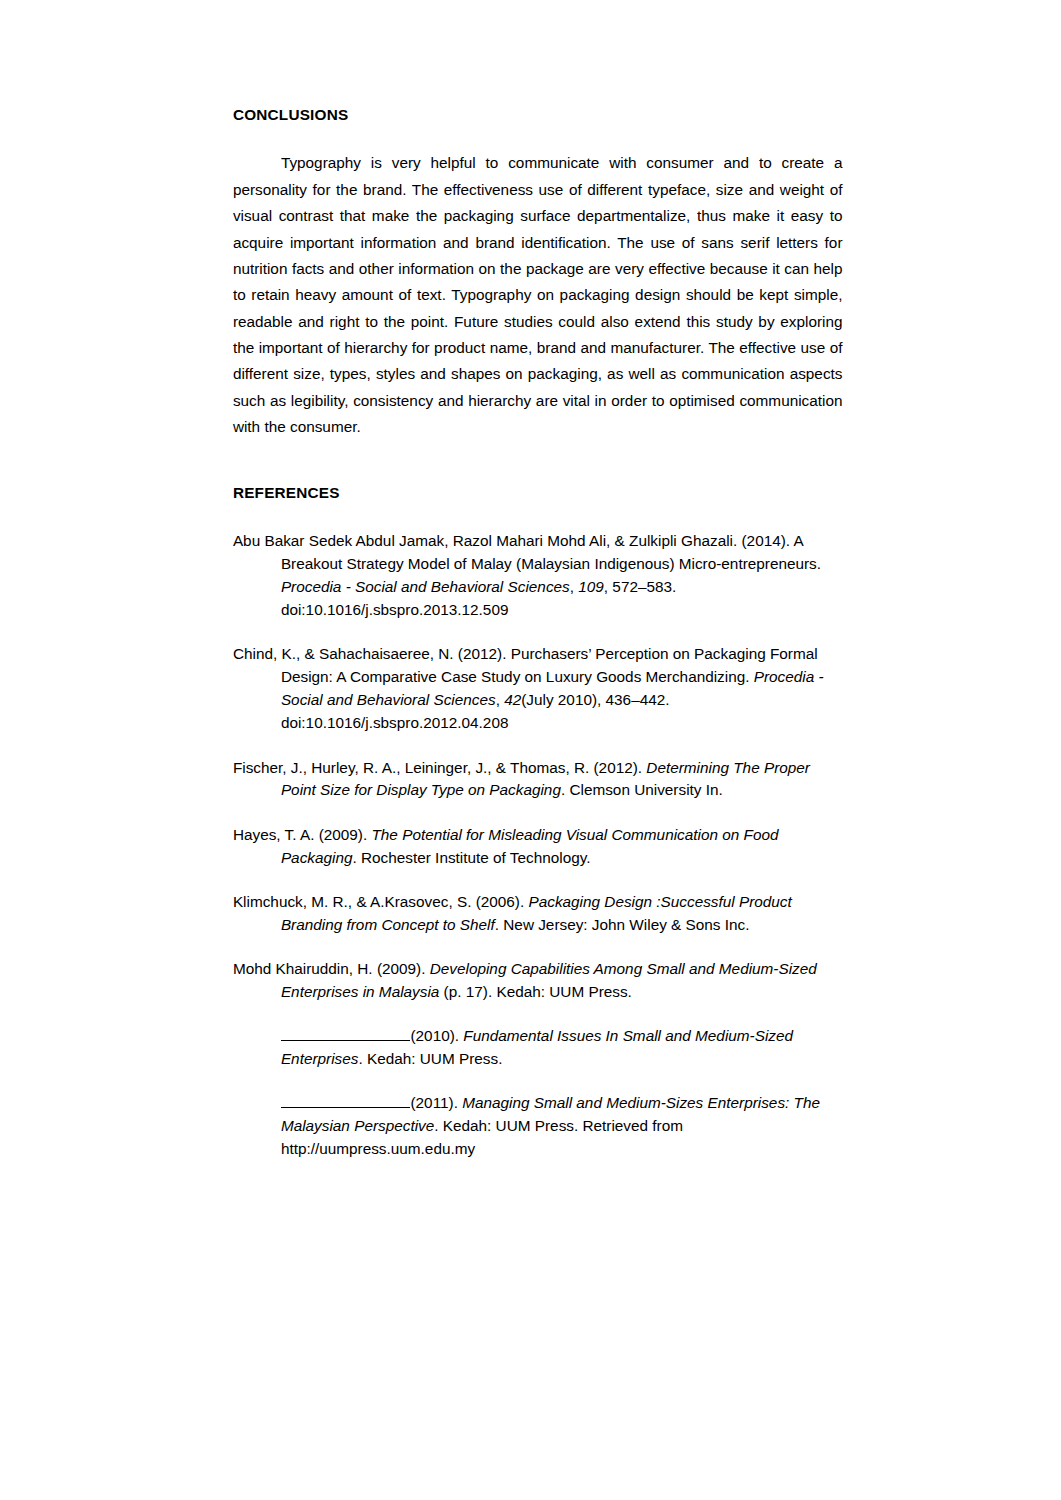CONCLUSIONS
Typography is very helpful to communicate with consumer and to create a personality for the brand. The effectiveness use of different typeface, size and weight of visual contrast that make the packaging surface departmentalize, thus make it easy to acquire important information and brand identification. The use of sans serif letters for nutrition facts and other information on the package are very effective because it can help to retain heavy amount of text. Typography on packaging design should be kept simple, readable and right to the point. Future studies could also extend this study by exploring the important of hierarchy for product name, brand and manufacturer. The effective use of different size, types, styles and shapes on packaging, as well as communication aspects such as legibility, consistency and hierarchy are vital in order to optimised communication with the consumer.
REFERENCES
Abu Bakar Sedek Abdul Jamak, Razol Mahari Mohd Ali, & Zulkipli Ghazali. (2014). A Breakout Strategy Model of Malay (Malaysian Indigenous) Micro-entrepreneurs. Procedia - Social and Behavioral Sciences, 109, 572–583. doi:10.1016/j.sbspro.2013.12.509
Chind, K., & Sahachaisaeree, N. (2012). Purchasers’ Perception on Packaging Formal Design: A Comparative Case Study on Luxury Goods Merchandizing. Procedia - Social and Behavioral Sciences, 42(July 2010), 436–442. doi:10.1016/j.sbspro.2012.04.208
Fischer, J., Hurley, R. A., Leininger, J., & Thomas, R. (2012). Determining The Proper Point Size for Display Type on Packaging. Clemson University In.
Hayes, T. A. (2009). The Potential for Misleading Visual Communication on Food Packaging. Rochester Institute of Technology.
Klimchuck, M. R., & A.Krasovec, S. (2006). Packaging Design :Successful Product Branding from Concept to Shelf. New Jersey: John Wiley & Sons Inc.
Mohd Khairuddin, H. (2009). Developing Capabilities Among Small and Medium-Sized Enterprises in Malaysia (p. 17). Kedah: UUM Press.
(2010). Fundamental Issues In Small and Medium-Sized Enterprises. Kedah: UUM Press.
(2011). Managing Small and Medium-Sizes Enterprises: The Malaysian Perspective. Kedah: UUM Press. Retrieved from http://uumpress.uum.edu.my